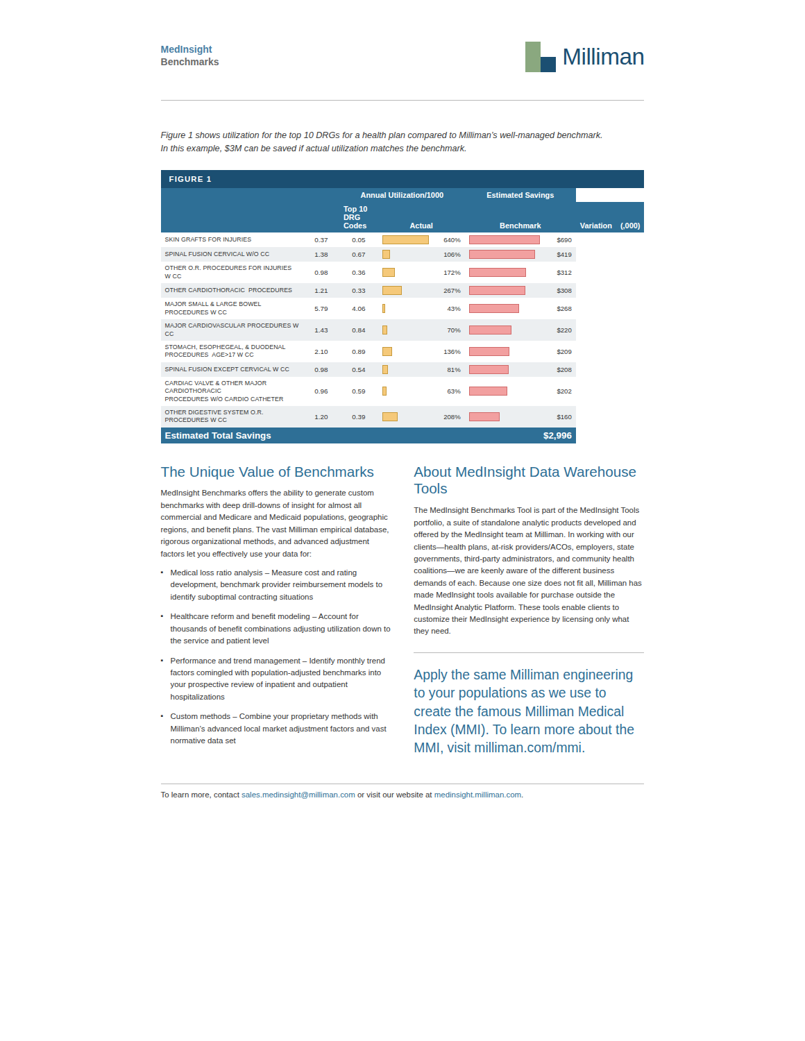MedInsight
Benchmarks
Milliman
Figure 1 shows utilization for the top 10 DRGs for a health plan compared to Milliman’s well-managed benchmark.
In this example, $3M can be saved if actual utilization matches the benchmark.
FIGURE 1
| | | Annual Utilization/1000 | Estimated Savings |
| --- | --- | --- | --- |
| Top 10 DRG Codes | Actual | Benchmark | Variation | (,000) |
| Skin Grafts for Injuries | 0.37 | 0.05 | 640% | $690 |
| Spinal Fusion Cervical W/O CC | 1.38 | 0.67 | 106% | $419 |
| Other O.R. Procedures for Injuries W CC | 0.98 | 0.36 | 172% | $312 |
| Other Cardiothoracic Procedures | 1.21 | 0.33 | 267% | $308 |
| Major Small & Large Bowel Procedures W CC | 5.79 | 4.06 | 43% | $268 |
| Major Cardiovascular Procedures W CC | 1.43 | 0.84 | 70% | $220 |
| Stomach, Esophegeal, & Duodenal Procedures Age>17 W CC | 2.10 | 0.89 | 136% | $209 |
| Spinal Fusion Except Cervical W CC | 0.98 | 0.54 | 81% | $208 |
| Cardiac Valve & Other Major Cardiothoracic Procedures W/O Cardio Catheter | 0.96 | 0.59 | 63% | $202 |
| Other Digestive System O.R. Procedures W CC | 1.20 | 0.39 | 208% | $160 |
| Estimated Total Savings | $2,996 |
The Unique Value of Benchmarks
MedInsight Benchmarks offers the ability to generate custom benchmarks with deep drill-downs of insight for almost all commercial and Medicare and Medicaid populations, geographic regions, and benefit plans. The vast Milliman empirical database, rigorous organizational methods, and advanced adjustment factors let you effectively use your data for:
Medical loss ratio analysis – Measure cost and rating development, benchmark provider reimbursement models to identify suboptimal contracting situations
Healthcare reform and benefit modeling – Account for thousands of benefit combinations adjusting utilization down to the service and patient level
Performance and trend management – Identify monthly trend factors comingled with population-adjusted benchmarks into your prospective review of inpatient and outpatient hospitalizations
Custom methods – Combine your proprietary methods with Milliman’s advanced local market adjustment factors and vast normative data set
About MedInsight Data Warehouse Tools
The MedInsight Benchmarks Tool is part of the MedInsight Tools portfolio, a suite of standalone analytic products developed and offered by the MedInsight team at Milliman. In working with our clients—health plans, at-risk providers/ACOs, employers, state governments, third-party administrators, and community health coalitions—we are keenly aware of the different business demands of each. Because one size does not fit all, Milliman has made MedInsight tools available for purchase outside the MedInsight Analytic Platform. These tools enable clients to customize their MedInsight experience by licensing only what they need.
Apply the same Milliman engineering to your populations as we use to create the famous Milliman Medical Index (MMI). To learn more about the MMI, visit milliman.com/mmi.
To learn more, contact sales.medinsight@milliman.com or visit our website at medinsight.milliman.com.